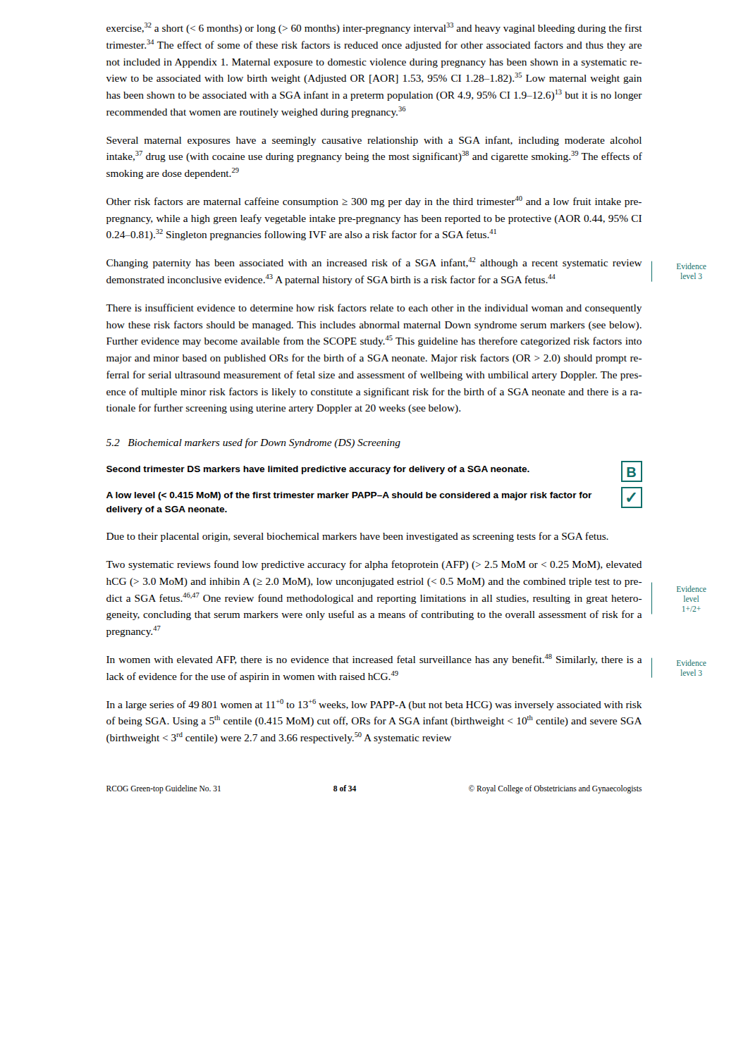exercise,32 a short (< 6 months) or long (> 60 months) inter-pregnancy interval33 and heavy vaginal bleeding during the first trimester.34 The effect of some of these risk factors is reduced once adjusted for other associated factors and thus they are not included in Appendix 1. Maternal exposure to domestic violence during pregnancy has been shown in a systematic review to be associated with low birth weight (Adjusted OR [AOR] 1.53, 95% CI 1.28–1.82).35 Low maternal weight gain has been shown to be associated with a SGA infant in a preterm population (OR 4.9, 95% CI 1.9–12.6)13 but it is no longer recommended that women are routinely weighed during pregnancy.36
Several maternal exposures have a seemingly causative relationship with a SGA infant, including moderate alcohol intake,37 drug use (with cocaine use during pregnancy being the most significant)38 and cigarette smoking.39 The effects of smoking are dose dependent.29
Other risk factors are maternal caffeine consumption ≥ 300 mg per day in the third trimester40 and a low fruit intake pre-pregnancy, while a high green leafy vegetable intake pre-pregnancy has been reported to be protective (AOR 0.44, 95% CI 0.24–0.81).32 Singleton pregnancies following IVF are also a risk factor for a SGA fetus.41
Evidence
level 3
Changing paternity has been associated with an increased risk of a SGA infant,42 although a recent systematic review demonstrated inconclusive evidence.43 A paternal history of SGA birth is a risk factor for a SGA fetus.44
There is insufficient evidence to determine how risk factors relate to each other in the individual woman and consequently how these risk factors should be managed. This includes abnormal maternal Down syndrome serum markers (see below). Further evidence may become available from the SCOPE study.45 This guideline has therefore categorized risk factors into major and minor based on published ORs for the birth of a SGA neonate. Major risk factors (OR > 2.0) should prompt referral for serial ultrasound measurement of fetal size and assessment of wellbeing with umbilical artery Doppler. The presence of multiple minor risk factors is likely to constitute a significant risk for the birth of a SGA neonate and there is a rationale for further screening using uterine artery Doppler at 20 weeks (see below).
5.2 Biochemical markers used for Down Syndrome (DS) Screening
Second trimester DS markers have limited predictive accuracy for delivery of a SGA neonate.B
A low level (< 0.415 MoM) of the first trimester marker PAPP–A should be considered a major risk factor for delivery of a SGA neonate.✓
Due to their placental origin, several biochemical markers have been investigated as screening tests for a SGA fetus.
Evidence
level
1+/2+
Two systematic reviews found low predictive accuracy for alpha fetoprotein (AFP) (> 2.5 MoM or < 0.25 MoM), elevated hCG (> 3.0 MoM) and inhibin A (≥ 2.0 MoM), low unconjugated estriol (< 0.5 MoM) and the combined triple test to predict a SGA fetus.46,47 One review found methodological and reporting limitations in all studies, resulting in great heterogeneity, concluding that serum markers were only useful as a means of contributing to the overall assessment of risk for a pregnancy.47
Evidence
level 3
In women with elevated AFP, there is no evidence that increased fetal surveillance has any benefit.48 Similarly, there is a lack of evidence for the use of aspirin in women with raised hCG.49
In a large series of 49 801 women at 11+0 to 13+6 weeks, low PAPP-A (but not beta HCG) was inversely associated with risk of being SGA. Using a 5th centile (0.415 MoM) cut off, ORs for A SGA infant (birthweight < 10th centile) and severe SGA (birthweight < 3rd centile) were 2.7 and 3.66 respectively.50 A systematic review
RCOG Green-top Guideline No. 31 8 of 34 © Royal College of Obstetricians and Gynaecologists